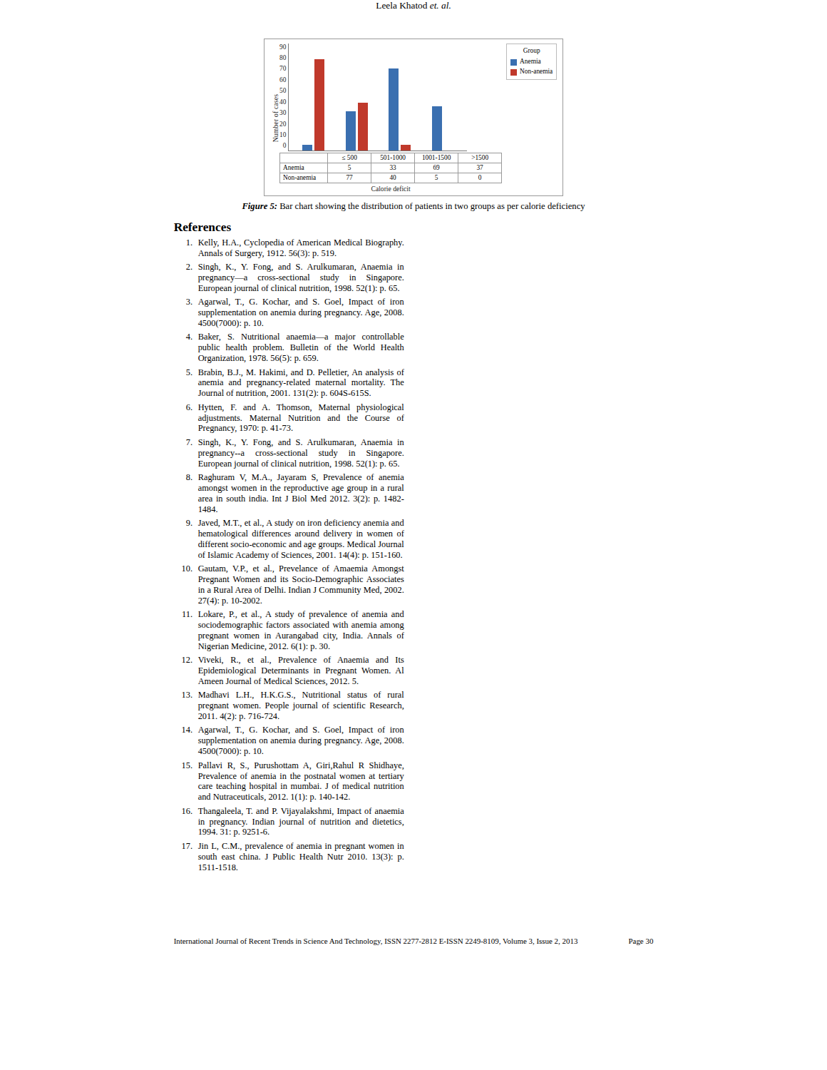Leela Khatod et. al.
Number of cases
9080706050403020100
| | ≤ 500 | 501-1000 | 1001-1500 | >1500 |
| Anemia | 5 | 33 | 69 | 37 |
| Non-anemia | 77 | 40 | 5 | 0 |
Calorie deficit
Group
Anemia
Non-anemia
Figure 5: Bar chart showing the distribution of patients in two groups as per calorie deficiency
References
Kelly, H.A., Cyclopedia of American Medical Biography. Annals of Surgery, 1912. 56(3): p. 519.
Singh, K., Y. Fong, and S. Arulkumaran, Anaemia in pregnancy—a cross-sectional study in Singapore. European journal of clinical nutrition, 1998. 52(1): p. 65.
Agarwal, T., G. Kochar, and S. Goel, Impact of iron supplementation on anemia during pregnancy. Age, 2008. 4500(7000): p. 10.
Baker, S. Nutritional anaemia—a major controllable public health problem. Bulletin of the World Health Organization, 1978. 56(5): p. 659.
Brabin, B.J., M. Hakimi, and D. Pelletier, An analysis of anemia and pregnancy-related maternal mortality. The Journal of nutrition, 2001. 131(2): p. 604S-615S.
Hytten, F. and A. Thomson, Maternal physiological adjustments. Maternal Nutrition and the Course of Pregnancy, 1970: p. 41-73.
Singh, K., Y. Fong, and S. Arulkumaran, Anaemia in pregnancy--a cross-sectional study in Singapore. European journal of clinical nutrition, 1998. 52(1): p. 65.
Raghuram V, M.A., Jayaram S, Prevalence of anemia amongst women in the reproductive age group in a rural area in south india. Int J Biol Med 2012. 3(2): p. 1482-1484.
Javed, M.T., et al., A study on iron deficiency anemia and hematological differences around delivery in women of different socio-economic and age groups. Medical Journal of Islamic Academy of Sciences, 2001. 14(4): p. 151-160.
Gautam, V.P., et al., Prevelance of Amaemia Amongst Pregnant Women and its Socio-Demographic Associates in a Rural Area of Delhi. Indian J Community Med, 2002. 27(4): p. 10-2002.
Lokare, P., et al., A study of prevalence of anemia and sociodemographic factors associated with anemia among pregnant women in Aurangabad city, India. Annals of Nigerian Medicine, 2012. 6(1): p. 30.
Viveki, R., et al., Prevalence of Anaemia and Its Epidemiological Determinants in Pregnant Women. Al Ameen Journal of Medical Sciences, 2012. 5.
Madhavi L.H., H.K.G.S., Nutritional status of rural pregnant women. People journal of scientific Research, 2011. 4(2): p. 716-724.
Agarwal, T., G. Kochar, and S. Goel, Impact of iron supplementation on anemia during pregnancy. Age, 2008. 4500(7000): p. 10.
Pallavi R, S., Purushottam A, Giri,Rahul R Shidhaye, Prevalence of anemia in the postnatal women at tertiary care teaching hospital in mumbai. J of medical nutrition and Nutraceuticals, 2012. 1(1): p. 140-142.
Thangaleela, T. and P. Vijayalakshmi, Impact of anaemia in pregnancy. Indian journal of nutrition and dietetics, 1994. 31: p. 9251-6.
Jin L, C.M., prevalence of anemia in pregnant women in south east china. J Public Health Nutr 2010. 13(3): p. 1511-1518.
International Journal of Recent Trends in Science And Technology, ISSN 2277-2812 E-ISSN 2249-8109, Volume 3, Issue 2, 2013 Page 30